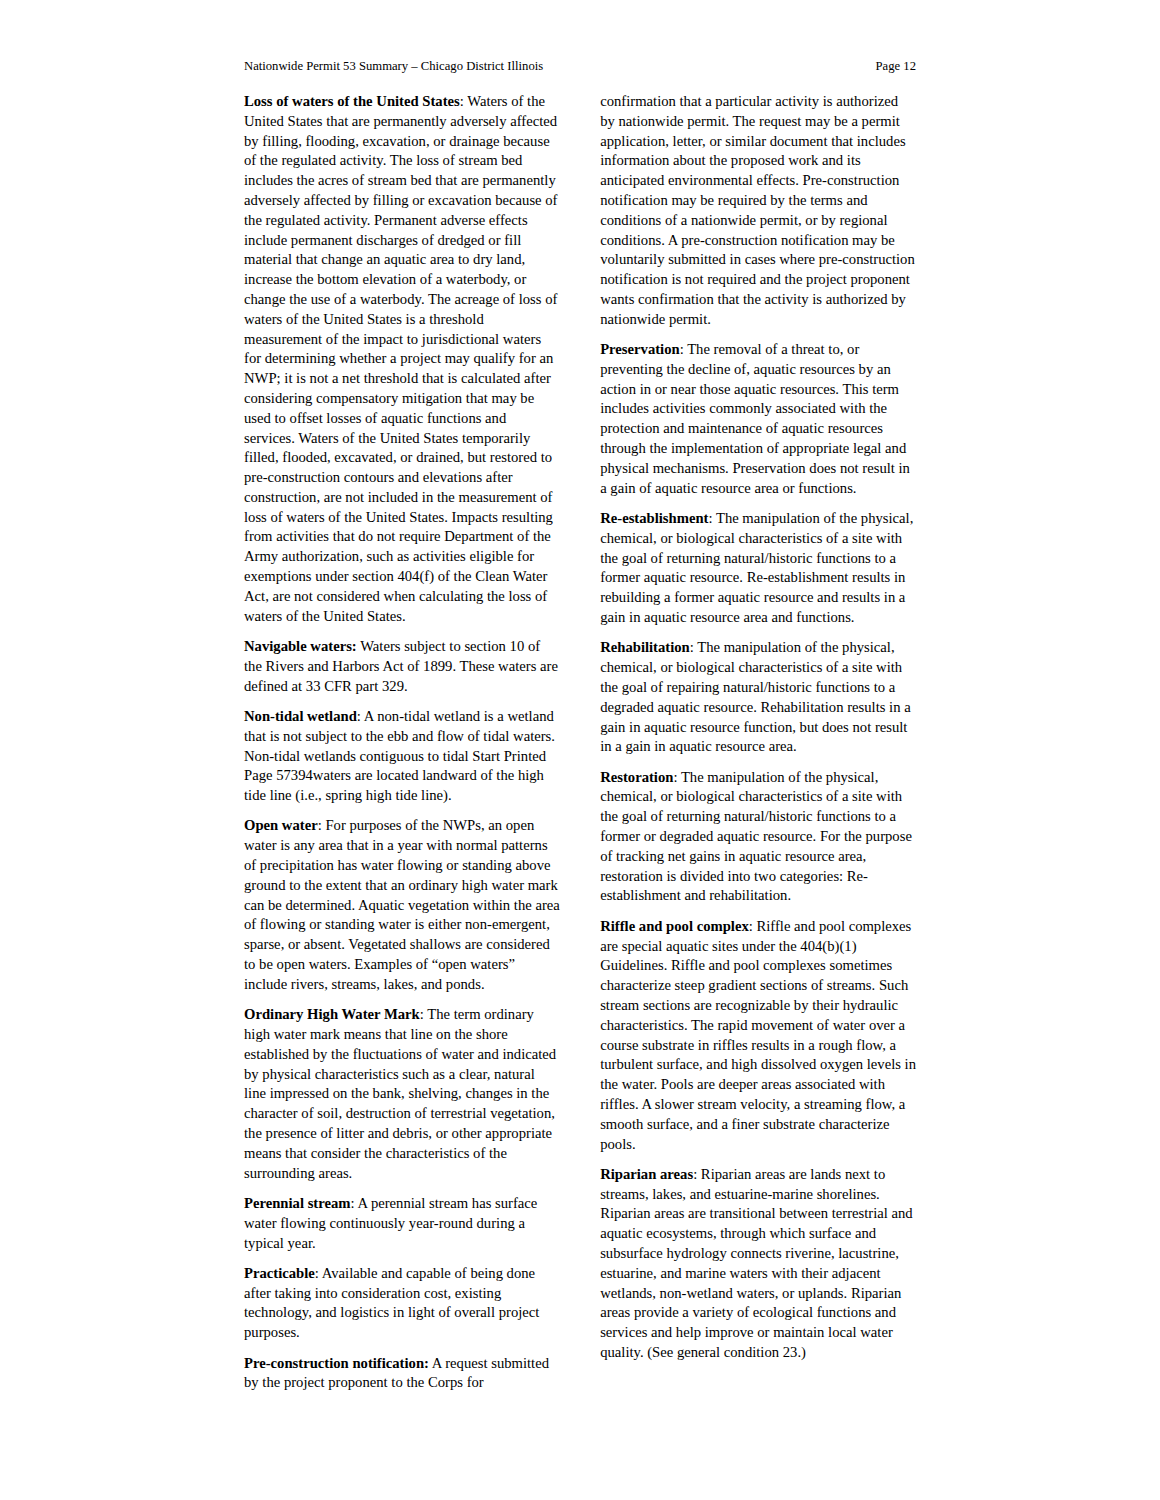Nationwide Permit 53 Summary – Chicago District Illinois
Page 12
Loss of waters of the United States: Waters of the United States that are permanently adversely affected by filling, flooding, excavation, or drainage because of the regulated activity. The loss of stream bed includes the acres of stream bed that are permanently adversely affected by filling or excavation because of the regulated activity. Permanent adverse effects include permanent discharges of dredged or fill material that change an aquatic area to dry land, increase the bottom elevation of a waterbody, or change the use of a waterbody. The acreage of loss of waters of the United States is a threshold measurement of the impact to jurisdictional waters for determining whether a project may qualify for an NWP; it is not a net threshold that is calculated after considering compensatory mitigation that may be used to offset losses of aquatic functions and services. Waters of the United States temporarily filled, flooded, excavated, or drained, but restored to pre-construction contours and elevations after construction, are not included in the measurement of loss of waters of the United States. Impacts resulting from activities that do not require Department of the Army authorization, such as activities eligible for exemptions under section 404(f) of the Clean Water Act, are not considered when calculating the loss of waters of the United States.
Navigable waters: Waters subject to section 10 of the Rivers and Harbors Act of 1899. These waters are defined at 33 CFR part 329.
Non-tidal wetland: A non-tidal wetland is a wetland that is not subject to the ebb and flow of tidal waters. Non-tidal wetlands contiguous to tidal Start Printed Page 57394waters are located landward of the high tide line (i.e., spring high tide line).
Open water: For purposes of the NWPs, an open water is any area that in a year with normal patterns of precipitation has water flowing or standing above ground to the extent that an ordinary high water mark can be determined. Aquatic vegetation within the area of flowing or standing water is either non-emergent, sparse, or absent. Vegetated shallows are considered to be open waters. Examples of “open waters” include rivers, streams, lakes, and ponds.
Ordinary High Water Mark: The term ordinary high water mark means that line on the shore established by the fluctuations of water and indicated by physical characteristics such as a clear, natural line impressed on the bank, shelving, changes in the character of soil, destruction of terrestrial vegetation, the presence of litter and debris, or other appropriate means that consider the characteristics of the surrounding areas.
Perennial stream: A perennial stream has surface water flowing continuously year-round during a typical year.
Practicable: Available and capable of being done after taking into consideration cost, existing technology, and logistics in light of overall project purposes.
Pre-construction notification: A request submitted by the project proponent to the Corps for confirmation that a particular activity is authorized by nationwide permit. The request may be a permit application, letter, or similar document that includes information about the proposed work and its anticipated environmental effects. Pre-construction notification may be required by the terms and conditions of a nationwide permit, or by regional conditions. A pre-construction notification may be voluntarily submitted in cases where pre-construction notification is not required and the project proponent wants confirmation that the activity is authorized by nationwide permit.
Preservation: The removal of a threat to, or preventing the decline of, aquatic resources by an action in or near those aquatic resources. This term includes activities commonly associated with the protection and maintenance of aquatic resources through the implementation of appropriate legal and physical mechanisms. Preservation does not result in a gain of aquatic resource area or functions.
Re-establishment: The manipulation of the physical, chemical, or biological characteristics of a site with the goal of returning natural/historic functions to a former aquatic resource. Re-establishment results in rebuilding a former aquatic resource and results in a gain in aquatic resource area and functions.
Rehabilitation: The manipulation of the physical, chemical, or biological characteristics of a site with the goal of repairing natural/historic functions to a degraded aquatic resource. Rehabilitation results in a gain in aquatic resource function, but does not result in a gain in aquatic resource area.
Restoration: The manipulation of the physical, chemical, or biological characteristics of a site with the goal of returning natural/historic functions to a former or degraded aquatic resource. For the purpose of tracking net gains in aquatic resource area, restoration is divided into two categories: Re-establishment and rehabilitation.
Riffle and pool complex: Riffle and pool complexes are special aquatic sites under the 404(b)(1) Guidelines. Riffle and pool complexes sometimes characterize steep gradient sections of streams. Such stream sections are recognizable by their hydraulic characteristics. The rapid movement of water over a course substrate in riffles results in a rough flow, a turbulent surface, and high dissolved oxygen levels in the water. Pools are deeper areas associated with riffles. A slower stream velocity, a streaming flow, a smooth surface, and a finer substrate characterize pools.
Riparian areas: Riparian areas are lands next to streams, lakes, and estuarine-marine shorelines. Riparian areas are transitional between terrestrial and aquatic ecosystems, through which surface and subsurface hydrology connects riverine, lacustrine, estuarine, and marine waters with their adjacent wetlands, non-wetland waters, or uplands. Riparian areas provide a variety of ecological functions and services and help improve or maintain local water quality. (See general condition 23.)